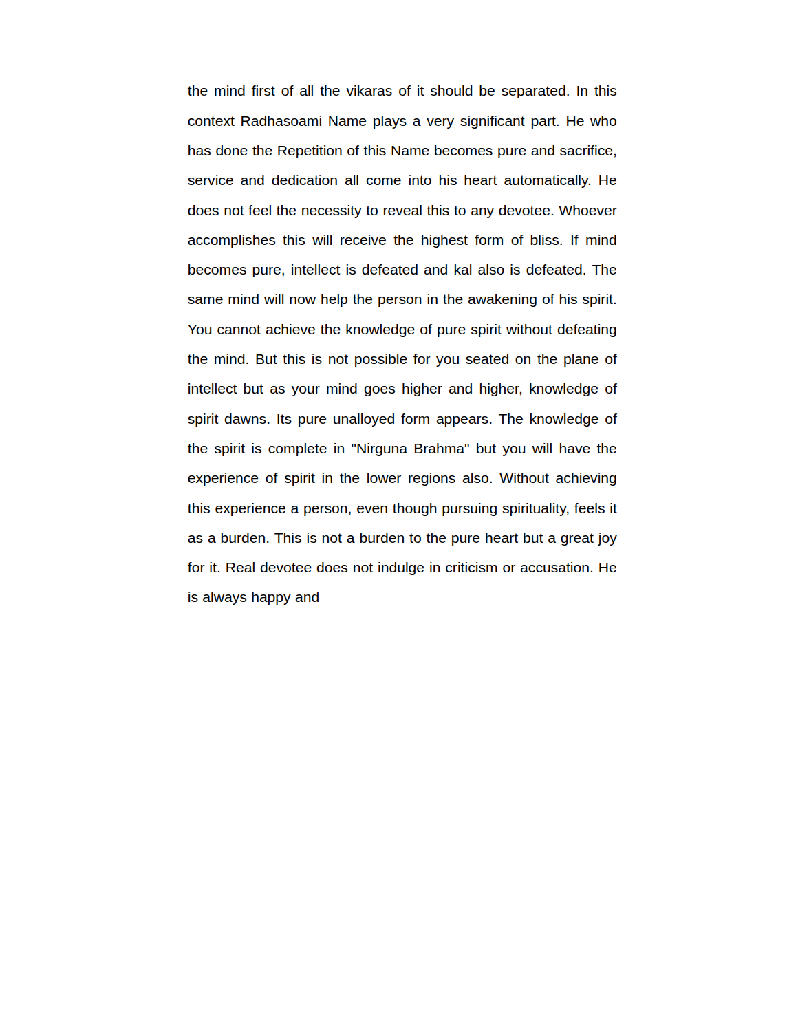the mind first of all the vikaras of it should be separated. In this context Radhasoami Name plays a very significant part. He who has done the Repetition of this Name becomes pure and sacrifice, service and dedication all come into his heart automatically. He does not feel the necessity to reveal this to any devotee. Whoever accomplishes this will receive the highest form of bliss. If mind becomes pure, intellect is defeated and kal also is defeated. The same mind will now help the person in the awakening of his spirit. You cannot achieve the knowledge of pure spirit without defeating the mind. But this is not possible for you seated on the plane of intellect but as your mind goes higher and higher, knowledge of spirit dawns. Its pure unalloyed form appears. The knowledge of the spirit is complete in "Nirguna Brahma" but you will have the experience of spirit in the lower regions also. Without achieving this experience a person, even though pursuing spirituality, feels it as a burden. This is not a burden to the pure heart but a great joy for it. Real devotee does not indulge in criticism or accusation. He is always happy and